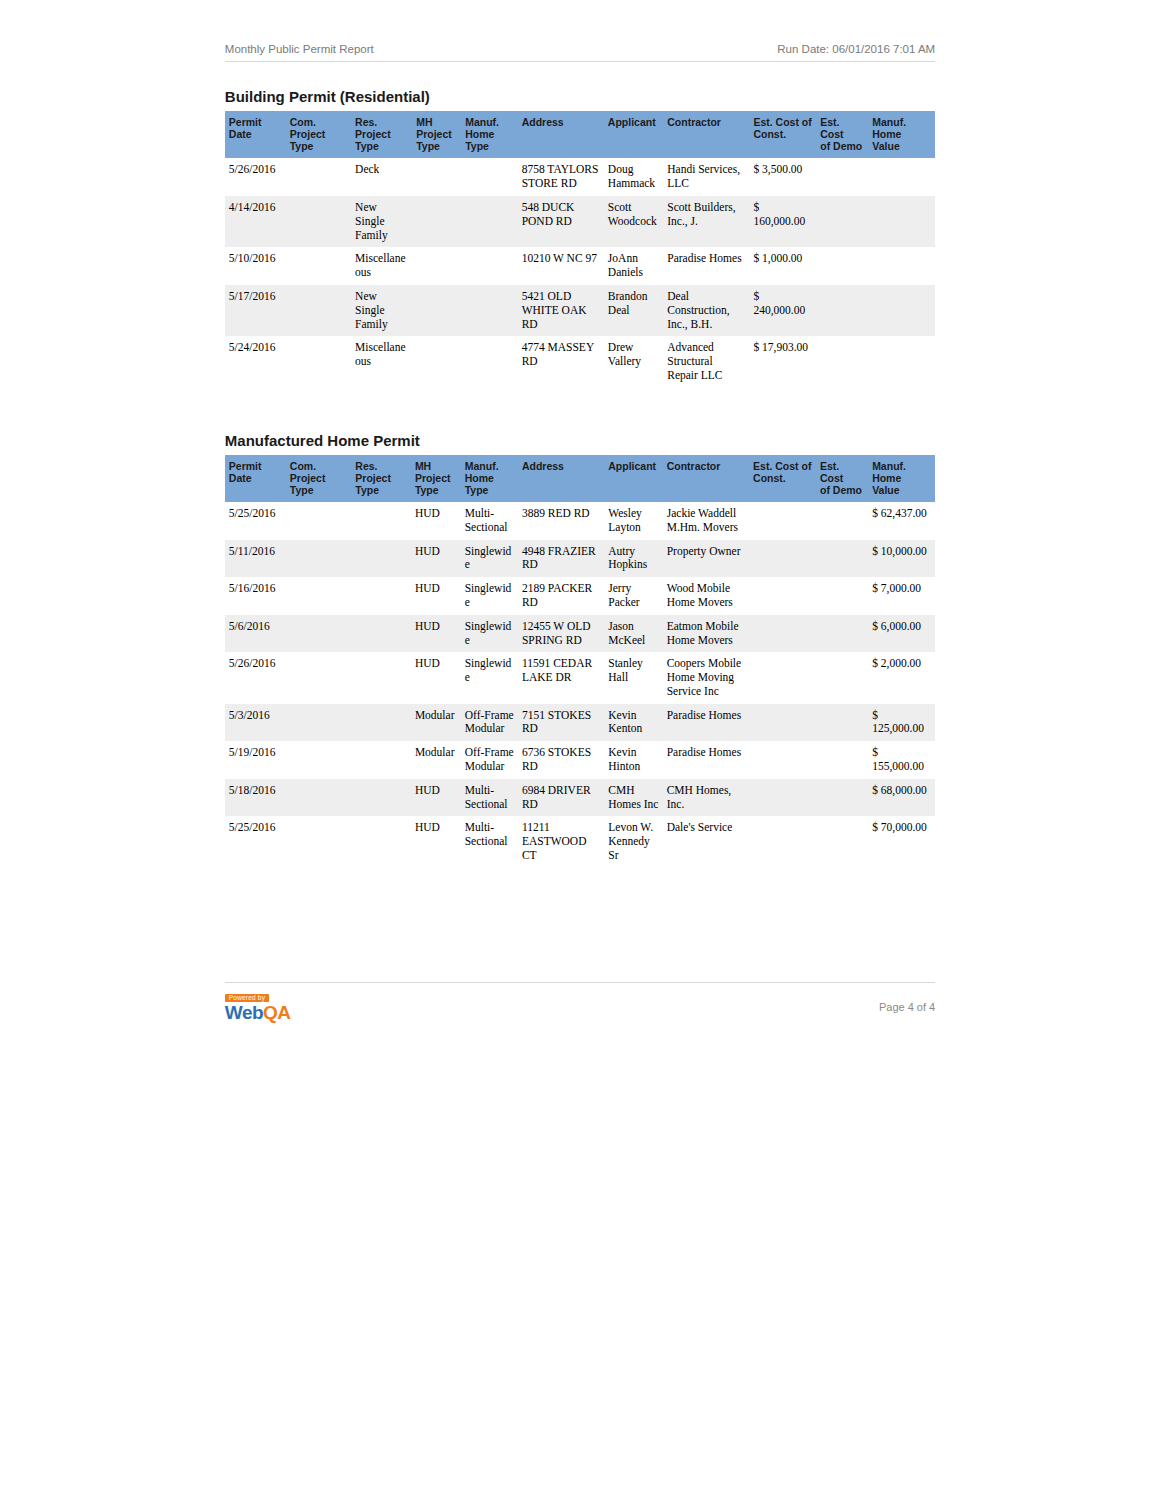Monthly Public Permit Report
Run Date: 06/01/2016 7:01 AM
Building Permit (Residential)
| Permit Date | Com. Project Type | Res. Project Type | MH Project Type | Manuf. Home Type | Address | Applicant | Contractor | Est. Cost of Const. | Est. Cost of Demo | Manuf. Home Value |
| --- | --- | --- | --- | --- | --- | --- | --- | --- | --- | --- |
| 5/26/2016 | | Deck | | | 8758 TAYLORS STORE RD | Doug Hammack | Handi Services, LLC | $ 3,500.00 | | |
| 4/14/2016 | | New Single Family | | | 548 DUCK POND RD | Scott Woodcock | Scott Builders, Inc., J. | $ 160,000.00 | | |
| 5/10/2016 | | Miscellane ous | | | 10210 W NC 97 | JoAnn Daniels | Paradise Homes | $ 1,000.00 | | |
| 5/17/2016 | | New Single Family | | | 5421 OLD WHITE OAK RD | Brandon Deal | Deal Construction, Inc., B.H. | $ 240,000.00 | | |
| 5/24/2016 | | Miscellane ous | | | 4774 MASSEY RD | Drew Vallery | Advanced Structural Repair LLC | $ 17,903.00 | | |
Manufactured Home Permit
| Permit Date | Com. Project Type | Res. Project Type | MH Project Type | Manuf. Home Type | Address | Applicant | Contractor | Est. Cost of Const. | Est. Cost of Demo | Manuf. Home Value |
| --- | --- | --- | --- | --- | --- | --- | --- | --- | --- | --- |
| 5/25/2016 | | | HUD | Multi-Sectional | 3889 RED RD | Wesley Layton | Jackie Waddell M.Hm. Movers | | | $ 62,437.00 |
| 5/11/2016 | | | HUD | Singlewid e | 4948 FRAZIER RD | Autry Hopkins | Property Owner | | | $ 10,000.00 |
| 5/16/2016 | | | HUD | Singlewid e | 2189 PACKER RD | Jerry Packer | Wood Mobile Home Movers | | | $ 7,000.00 |
| 5/6/2016 | | | HUD | Singlewid e | 12455 W OLD SPRING RD | Jason McKeel | Eatmon Mobile Home Movers | | | $ 6,000.00 |
| 5/26/2016 | | | HUD | Singlewid e | 11591 CEDAR LAKE DR | Stanley Hall | Coopers Mobile Home Moving Service Inc | | | $ 2,000.00 |
| 5/3/2016 | | | Modular | Off-Frame Modular | 7151 STOKES RD | Kevin Kenton | Paradise Homes | | | $ 125,000.00 |
| 5/19/2016 | | | Modular | Off-Frame Modular | 6736 STOKES RD | Kevin Hinton | Paradise Homes | | | $ 155,000.00 |
| 5/18/2016 | | | HUD | Multi-Sectional | 6984 DRIVER RD | CMH Homes Inc | CMH Homes, Inc. | | | $ 68,000.00 |
| 5/25/2016 | | | HUD | Multi-Sectional | 11211 EASTWOOD CT | Levon W. Kennedy Sr | Dale's Service | | | $ 70,000.00 |
Powered by WebQA
Page 4 of 4